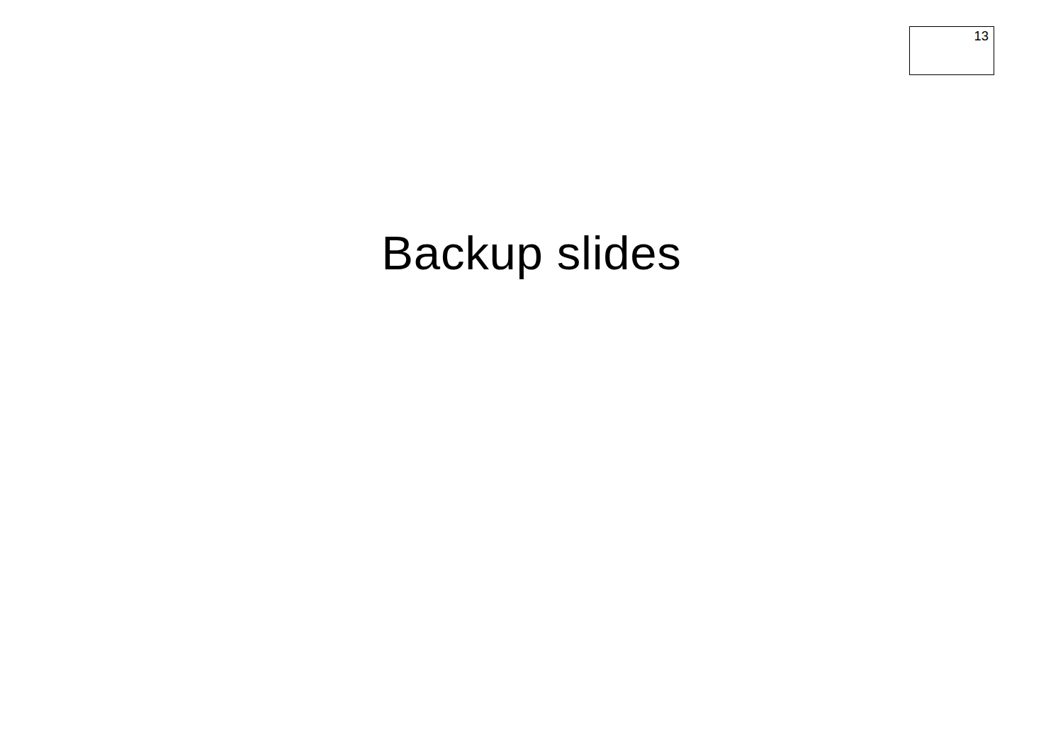13
Backup slides